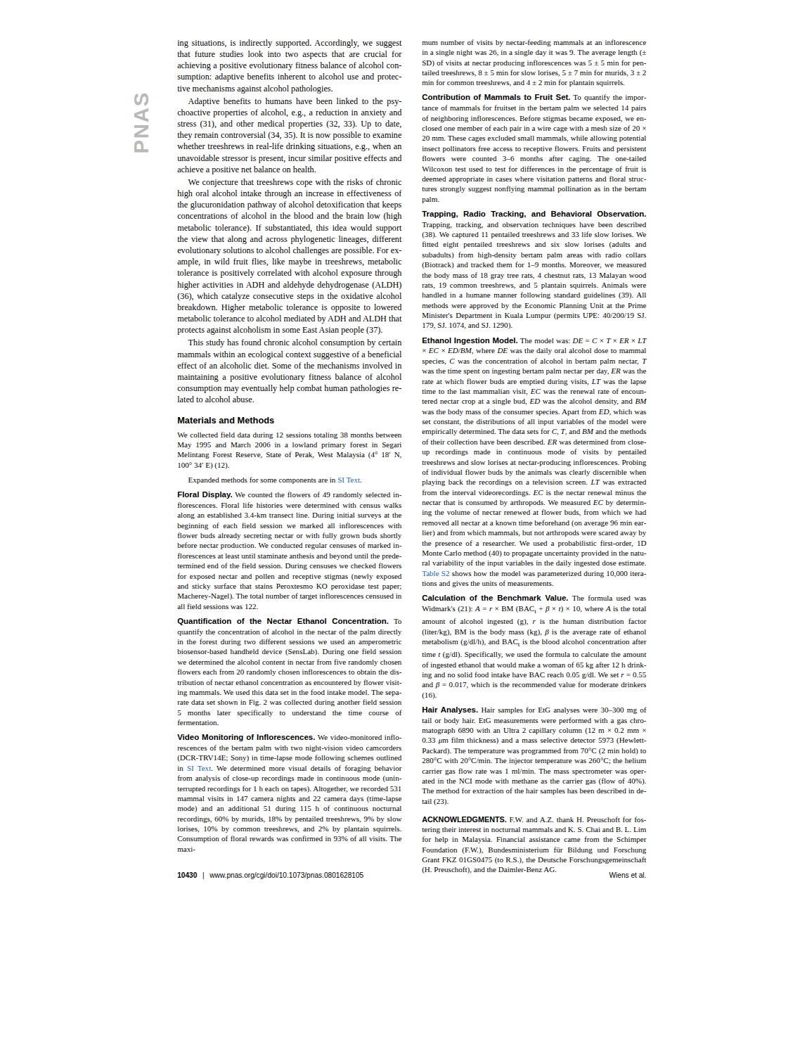PNAS
ing situations, is indirectly supported. Accordingly, we suggest that future studies look into two aspects that are crucial for achieving a positive evolutionary fitness balance of alcohol consumption: adaptive benefits inherent to alcohol use and protective mechanisms against alcohol pathologies.
Adaptive benefits to humans have been linked to the psychoactive properties of alcohol, e.g., a reduction in anxiety and stress (31), and other medical properties (32, 33). Up to date, they remain controversial (34, 35). It is now possible to examine whether treeshrews in real-life drinking situations, e.g., when an unavoidable stressor is present, incur similar positive effects and achieve a positive net balance on health.
We conjecture that treeshrews cope with the risks of chronic high oral alcohol intake through an increase in effectiveness of the glucuronidation pathway of alcohol detoxification that keeps concentrations of alcohol in the blood and the brain low (high metabolic tolerance). If substantiated, this idea would support the view that along and across phylogenetic lineages, different evolutionary solutions to alcohol challenges are possible. For example, in wild fruit flies, like maybe in treeshrews, metabolic tolerance is positively correlated with alcohol exposure through higher activities in ADH and aldehyde dehydrogenase (ALDH) (36), which catalyze consecutive steps in the oxidative alcohol breakdown. Higher metabolic tolerance is opposite to lowered metabolic tolerance to alcohol mediated by ADH and ALDH that protects against alcoholism in some East Asian people (37).
This study has found chronic alcohol consumption by certain mammals within an ecological context suggestive of a beneficial effect of an alcoholic diet. Some of the mechanisms involved in maintaining a positive evolutionary fitness balance of alcohol consumption may eventually help combat human pathologies related to alcohol abuse.
Materials and Methods
We collected field data during 12 sessions totaling 38 months between May 1995 and March 2006 in a lowland primary forest in Segari Melintang Forest Reserve, State of Perak, West Malaysia (4° 18′ N, 100° 34′ E) (12).
Expanded methods for some components are in SI Text.
Floral Display. We counted the flowers of 49 randomly selected inflorescences. Floral life histories were determined with census walks along an established 3.4-km transect line. During initial surveys at the beginning of each field session we marked all inflorescences with flower buds already secreting nectar or with fully grown buds shortly before nectar production. We conducted regular censuses of marked inflorescences at least until staminate anthesis and beyond until the predetermined end of the field session. During censuses we checked flowers for exposed nectar and pollen and receptive stigmas (newly exposed and sticky surface that stains Peroxtesmo KO peroxidase test paper; Macherey-Nagel). The total number of target inflorescences censused in all field sessions was 122.
Quantification of the Nectar Ethanol Concentration. To quantify the concentration of alcohol in the nectar of the palm directly in the forest during two different sessions we used an amperometric biosensor-based handheld device (SensLab). During one field session we determined the alcohol content in nectar from five randomly chosen flowers each from 20 randomly chosen inflorescences to obtain the distribution of nectar ethanol concentration as encountered by flower visiting mammals. We used this data set in the food intake model. The separate data set shown in Fig. 2 was collected during another field session 5 months later specifically to understand the time course of fermentation.
Video Monitoring of Inflorescences. We video-monitored inflorescences of the bertam palm with two night-vision video camcorders (DCR-TRV14E; Sony) in time-lapse mode following schemes outlined in SI Text. We determined more visual details of foraging behavior from analysis of close-up recordings made in continuous mode (uninterrupted recordings for 1 h each on tapes). Altogether, we recorded 531 mammal visits in 147 camera nights and 22 camera days (time-lapse mode) and an additional 51 during 115 h of continuous nocturnal recordings, 60% by murids, 18% by pentailed treeshrews, 9% by slow lorises, 10% by common treeshrews, and 2% by plantain squirrels. Consumption of floral rewards was confirmed in 93% of all visits. The maxi-
mum number of visits by nectar-feeding mammals at an inflorescence in a single night was 26, in a single day it was 9. The average length (± SD) of visits at nectar producing inflorescences was 5 ± 5 min for pentailed treeshrews, 8 ± 5 min for slow lorises, 5 ± 7 min for murids, 3 ± 2 min for common treeshrews, and 4 ± 2 min for plantain squirrels.
Contribution of Mammals to Fruit Set. To quantify the importance of mammals for fruitset in the bertam palm we selected 14 pairs of neighboring inflorescences. Before stigmas became exposed, we enclosed one member of each pair in a wire cage with a mesh size of 20 × 20 mm. These cages excluded small mammals, while allowing potential insect pollinators free access to receptive flowers. Fruits and persistent flowers were counted 3–6 months after caging. The one-tailed Wilcoxon test used to test for differences in the percentage of fruit is deemed appropriate in cases where visitation patterns and floral structures strongly suggest nonflying mammal pollination as in the bertam palm.
Trapping, Radio Tracking, and Behavioral Observation. Trapping, tracking, and observation techniques have been described (38). We captured 11 pentailed treeshrews and 33 life slow lorises. We fitted eight pentailed treeshrews and six slow lorises (adults and subadults) from high-density bertam palm areas with radio collars (Biotrack) and tracked them for 1–9 months. Moreover, we measured the body mass of 18 gray tree rats, 4 chestnut rats, 13 Malayan wood rats, 19 common treeshrews, and 5 plantain squirrels. Animals were handled in a humane manner following standard guidelines (39). All methods were approved by the Economic Planning Unit at the Prime Minister's Department in Kuala Lumpur (permits UPE: 40/200/19 SJ. 179, SJ. 1074, and SJ. 1290).
Ethanol Ingestion Model. The model was: DE = C × T × ER × LT × EC × ED/BM, where DE was the daily oral alcohol dose to mammal species, C was the concentration of alcohol in bertam palm nectar, T was the time spent on ingesting bertam palm nectar per day, ER was the rate at which flower buds are emptied during visits, LT was the lapse time to the last mammalian visit, EC was the renewal rate of encountered nectar crop at a single bud, ED was the alcohol density, and BM was the body mass of the consumer species. Apart from ED, which was set constant, the distributions of all input variables of the model were empirically determined. The data sets for C, T, and BM and the methods of their collection have been described. ER was determined from close-up recordings made in continuous mode of visits by pentailed treeshrews and slow lorises at nectar-producing inflorescences. Probing of individual flower buds by the animals was clearly discernible when playing back the recordings on a television screen. LT was extracted from the interval videorecordings. EC is the nectar renewal minus the nectar that is consumed by arthropods. We measured EC by determining the volume of nectar renewed at flower buds, from which we had removed all nectar at a known time beforehand (on average 96 min earlier) and from which mammals, but not arthropods were scared away by the presence of a researcher. We used a probabilistic first-order, 1D Monte Carlo method (40) to propagate uncertainty provided in the natural variability of the input variables in the daily ingested dose estimate. Table S2 shows how the model was parameterized during 10,000 iterations and gives the units of measurements.
Calculation of the Benchmark Value. The formula used was Widmark's (21): A = r × BM (BACt + β × t) × 10, where A is the total amount of alcohol ingested (g), r is the human distribution factor (liter/kg), BM is the body mass (kg), β is the average rate of ethanol metabolism (g/dl/h), and BACt is the blood alcohol concentration after time t (g/dl). Specifically, we used the formula to calculate the amount of ingested ethanol that would make a woman of 65 kg after 12 h drinking and no solid food intake have BAC reach 0.05 g/dl. We set r = 0.55 and β = 0.017, which is the recommended value for moderate drinkers (16).
Hair Analyses. Hair samples for EtG analyses were 30–300 mg of tail or body hair. EtG measurements were performed with a gas chromatograph 6890 with an Ultra 2 capillary column (12 m × 0.2 mm × 0.33 μm film thickness) and a mass selective detector 5973 (Hewlett-Packard). The temperature was programmed from 70°C (2 min hold) to 280°C with 20°C/min. The injector temperature was 260°C; the helium carrier gas flow rate was 1 ml/min. The mass spectrometer was operated in the NCI mode with methane as the carrier gas (flow of 40%). The method for extraction of the hair samples has been described in detail (23).
ACKNOWLEDGMENTS. F.W. and A.Z. thank H. Preuschoft for fostering their interest in nocturnal mammals and K. S. Chai and B. L. Lim for help in Malaysia. Financial assistance came from the Schimper Foundation (F.W.), Bundesministerium für Bildung und Forschung Grant FKZ 01GS0475 (to R.S.), the Deutsche Forschungsgemeinschaft (H. Preuschoft), and the Daimler-Benz AG.
10430 | www.pnas.org/cgi/doi/10.1073/pnas.0801628105
Wiens et al.